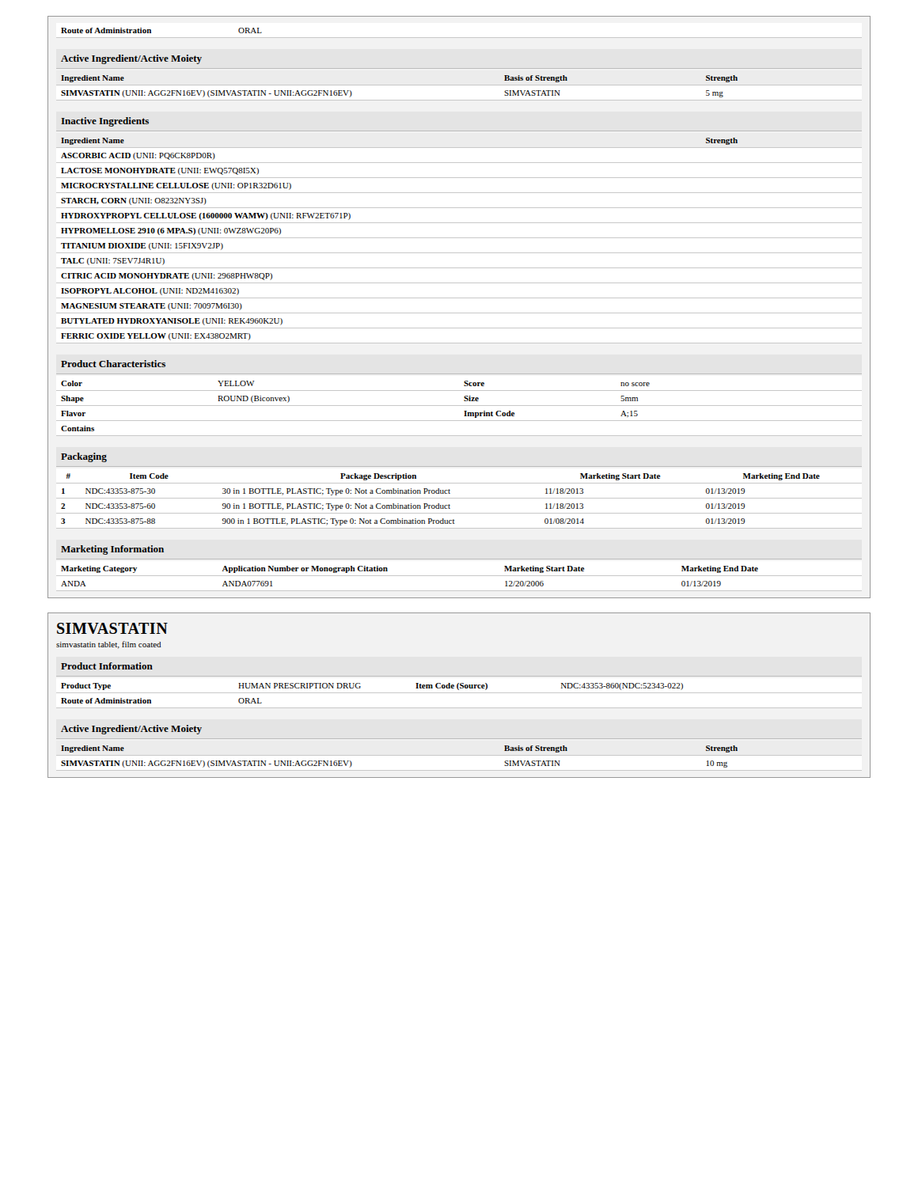| Route of Administration | ORAL | | |
Active Ingredient/Active Moiety
| Ingredient Name | Basis of Strength | Strength |
| --- | --- | --- |
| SIMVASTATIN (UNII: AGG2FN16EV) (SIMVASTATIN - UNII:AGG2FN16EV) | SIMVASTATIN | 5 mg |
Inactive Ingredients
| Ingredient Name | Strength |
| --- | --- |
| ASCORBIC ACID (UNII: PQ6CK8PD0R) | |
| LACTOSE MONOHYDRATE (UNII: EWQ57Q8I5X) | |
| MICROCRYSTALLINE CELLULOSE (UNII: OP1R32D61U) | |
| STARCH, CORN (UNII: O8232NY3SJ) | |
| HYDROXYPROPYL CELLULOSE (1600000 WAMW) (UNII: RFW2ET671P) | |
| HYPROMELLOSE 2910 (6 MPA.S) (UNII: 0WZ8WG20P6) | |
| TITANIUM DIOXIDE (UNII: 15FIX9V2JP) | |
| TALC (UNII: 7SEV7J4R1U) | |
| CITRIC ACID MONOHYDRATE (UNII: 2968PHW8QP) | |
| ISOPROPYL ALCOHOL (UNII: ND2M416302) | |
| MAGNESIUM STEARATE (UNII: 70097M6I30) | |
| BUTYLATED HYDROXYANISOLE (UNII: REK4960K2U) | |
| FERRIC OXIDE YELLOW (UNII: EX438O2MRT) | |
Product Characteristics
| Color | YELLOW | Score | no score |
| Shape | ROUND (Biconvex) | Size | 5mm |
| Flavor | | Imprint Code | A;15 |
| Contains | | | |
Packaging
| # | Item Code | Package Description | Marketing Start Date | Marketing End Date |
| --- | --- | --- | --- | --- |
| 1 | NDC:43353-875-30 | 30 in 1 BOTTLE, PLASTIC; Type 0: Not a Combination Product | 11/18/2013 | 01/13/2019 |
| 2 | NDC:43353-875-60 | 90 in 1 BOTTLE, PLASTIC; Type 0: Not a Combination Product | 11/18/2013 | 01/13/2019 |
| 3 | NDC:43353-875-88 | 900 in 1 BOTTLE, PLASTIC; Type 0: Not a Combination Product | 01/08/2014 | 01/13/2019 |
Marketing Information
| Marketing Category | Application Number or Monograph Citation | Marketing Start Date | Marketing End Date |
| --- | --- | --- | --- |
| ANDA | ANDA077691 | 12/20/2006 | 01/13/2019 |
SIMVASTATIN
simvastatin tablet, film coated
Product Information
| Product Type | HUMAN PRESCRIPTION DRUG | Item Code (Source) | NDC:43353-860(NDC:52343-022) |
| Route of Administration | ORAL | | |
Active Ingredient/Active Moiety
| Ingredient Name | Basis of Strength | Strength |
| --- | --- | --- |
| SIMVASTATIN (UNII: AGG2FN16EV) (SIMVASTATIN - UNII:AGG2FN16EV) | SIMVASTATIN | 10 mg |